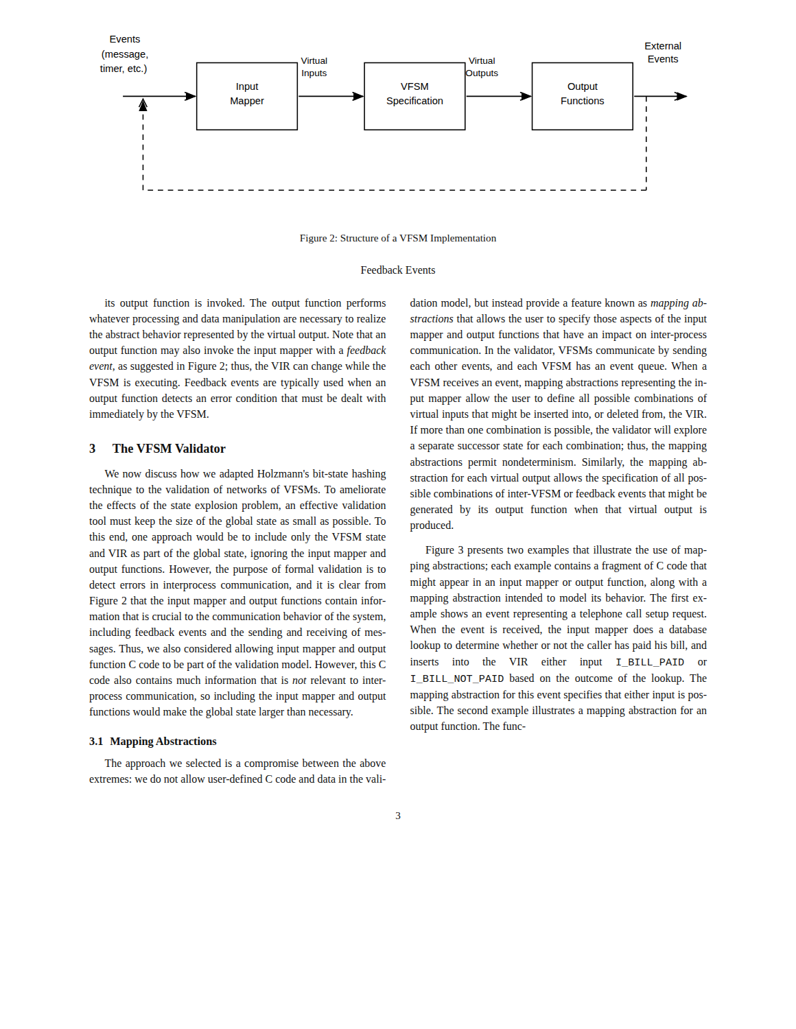Events (message, timer, etc.) Input Mapper VFSM Specification Output Functions Virtual Inputs Virtual Outputs External Events
Figure 2: Structure of a VFSM Implementation
Feedback Events
its output function is invoked. The output function performs whatever processing and data manipulation are necessary to realize the abstract behavior represented by the virtual output. Note that an output function may also invoke the input mapper with a feedback event, as suggested in Figure 2; thus, the VIR can change while the VFSM is executing. Feedback events are typically used when an output function detects an error condition that must be dealt with immediately by the VFSM.
3 The VFSM Validator
We now discuss how we adapted Holzmann's bit-state hashing technique to the validation of networks of VFSMs. To ameliorate the effects of the state explosion problem, an effective validation tool must keep the size of the global state as small as possible. To this end, one approach would be to include only the VFSM state and VIR as part of the global state, ignoring the input mapper and output functions. However, the purpose of formal validation is to detect errors in interprocess communication, and it is clear from Figure 2 that the input mapper and output functions contain information that is crucial to the communication behavior of the system, including feedback events and the sending and receiving of messages. Thus, we also considered allowing input mapper and output function C code to be part of the validation model. However, this C code also contains much information that is not relevant to inter-process communication, so including the input mapper and output functions would make the global state larger than necessary.
3.1 Mapping Abstractions
The approach we selected is a compromise between the above extremes: we do not allow user-defined C code and data in the validation model, but instead provide a feature known as mapping abstractions that allows the user to specify those aspects of the input mapper and output functions that have an impact on inter-process communication. In the validator, VFSMs communicate by sending each other events, and each VFSM has an event queue. When a VFSM receives an event, mapping abstractions representing the input mapper allow the user to define all possible combinations of virtual inputs that might be inserted into, or deleted from, the VIR. If more than one combination is possible, the validator will explore a separate successor state for each combination; thus, the mapping abstractions permit nondeterminism. Similarly, the mapping abstraction for each virtual output allows the specification of all possible combinations of inter-VFSM or feedback events that might be generated by its output function when that virtual output is produced.
Figure 3 presents two examples that illustrate the use of mapping abstractions; each example contains a fragment of C code that might appear in an input mapper or output function, along with a mapping abstraction intended to model its behavior. The first example shows an event representing a telephone call setup request. When the event is received, the input mapper does a database lookup to determine whether or not the caller has paid his bill, and inserts into the VIR either input I_BILL_PAID or I_BILL_NOT_PAID based on the outcome of the lookup. The mapping abstraction for this event specifies that either input is possible. The second example illustrates a mapping abstraction for an output function. The func-
3